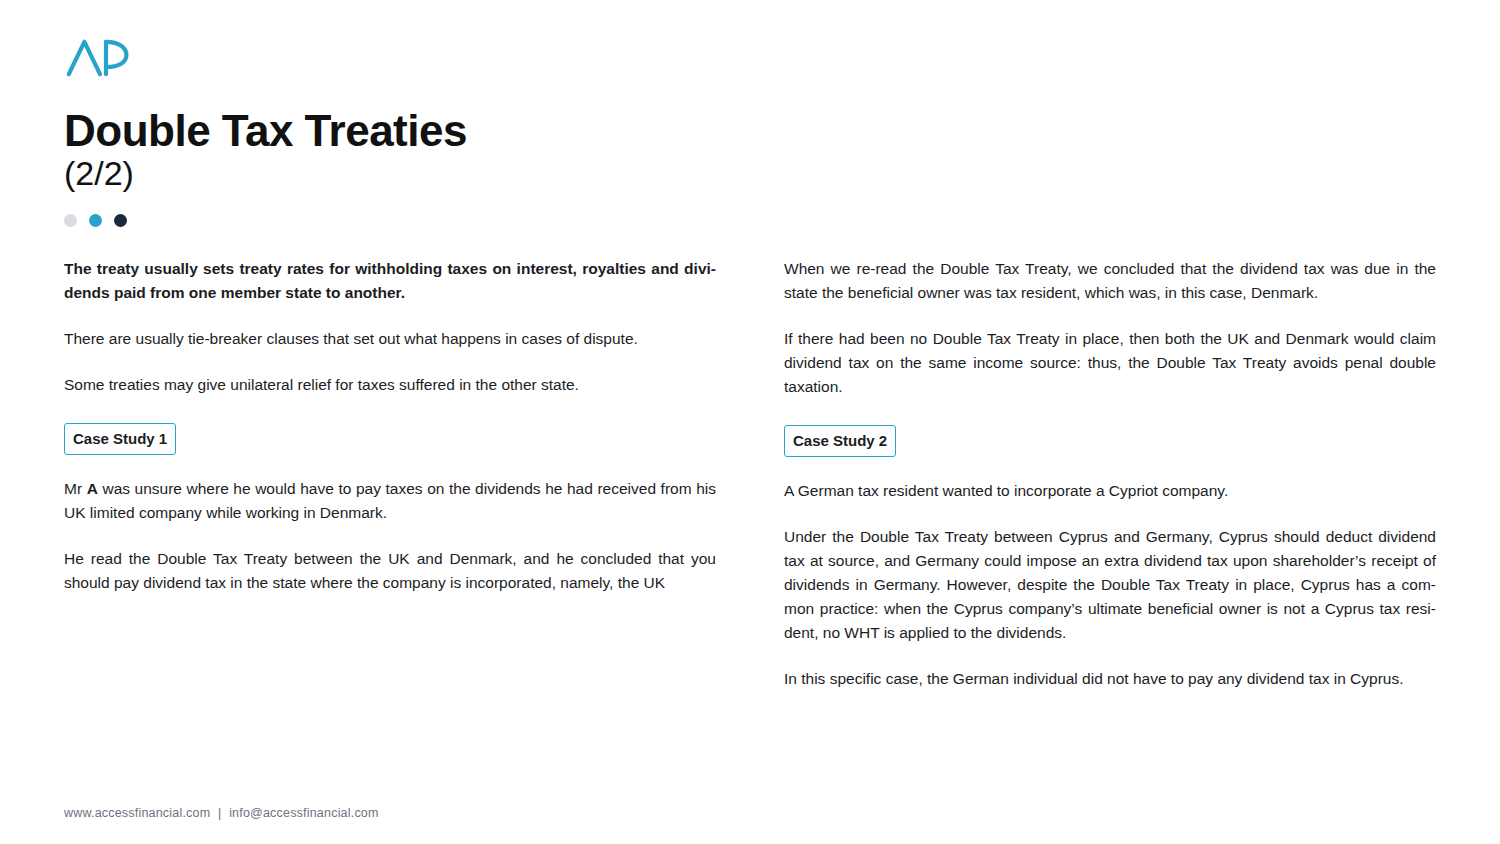Double Tax Treaties(2/2)
The treaty usually sets treaty rates for withholding taxes on interest, royalties and dividends paid from one member state to another.
There are usually tie-breaker clauses that set out what happens in cases of dispute.
Some treaties may give unilateral relief for taxes suffered in the other state.
Case Study 1
Mr A was unsure where he would have to pay taxes on the dividends he had received from his UK limited company while working in Denmark.
He read the Double Tax Treaty between the UK and Denmark, and he concluded that you should pay dividend tax in the state where the company is incorporated, namely, the UK
When we re-read the Double Tax Treaty, we concluded that the dividend tax was due in the state the beneficial owner was tax resident, which was, in this case, Denmark.
If there had been no Double Tax Treaty in place, then both the UK and Denmark would claim dividend tax on the same income source: thus, the Double Tax Treaty avoids penal double taxation.
Case Study 2
A German tax resident wanted to incorporate a Cypriot company.
Under the Double Tax Treaty between Cyprus and Germany, Cyprus should deduct dividend tax at source, and Germany could impose an extra dividend tax upon shareholder’s receipt of dividends in Germany. However, despite the Double Tax Treaty in place, Cyprus has a common practice: when the Cyprus company’s ultimate beneficial owner is not a Cyprus tax resident, no WHT is applied to the dividends.
In this specific case, the German individual did not have to pay any dividend tax in Cyprus.
www.accessfinancial.com | info@accessfinancial.com